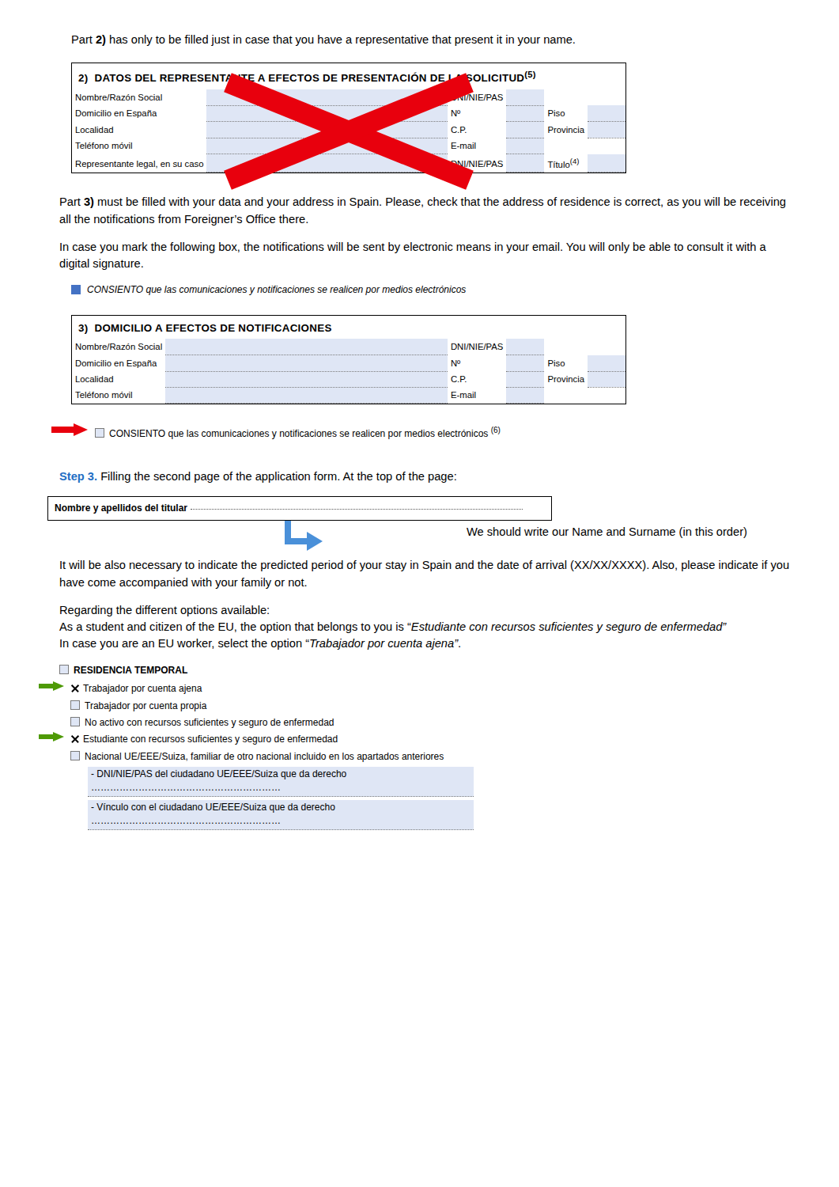Part 2) has only to be filled just in case that you have a representative that present it in your name.
2) DATOS DEL REPRESENTANTE A EFECTOS DE PRESENTACIÓN DE LA SOLICITUD(5)
| Nombre/Razón Social | | DNI/NIE/PAS | |
| Domicilio en España | | Nº | | Piso | |
| Localidad | | C.P. | | Provincia | |
| Teléfono móvil | | E-mail | |
| Representante legal, en su caso | | DNI/NIE/PAS | | Título (4) | |
Part 3) must be filled with your data and your address in Spain. Please, check that the address of residence is correct, as you will be receiving all the notifications from Foreigner’s Office there.
In case you mark the following box, the notifications will be sent by electronic means in your email. You will only be able to consult it with a digital signature.
CONSIENTO que las comunicaciones y notificaciones se realicen por medios electrónicos
3) DOMICILIO A EFECTOS DE NOTIFICACIONES
| Nombre/Razón Social | | DNI/NIE/PAS | |
| Domicilio en España | | Nº | | Piso | |
| Localidad | | C.P. | | Provincia | |
| Teléfono móvil | | E-mail | |
CONSIENTO que las comunicaciones y notificaciones se realicen por medios electrónicos (6)
Step 3. Filling the second page of the application form. At the top of the page:
Nombre y apellidos del titular
We should write our Name and Surname (in this order)
It will be also necessary to indicate the predicted period of your stay in Spain and the date of arrival (XX/XX/XXXX). Also, please indicate if you have come accompanied with your family or not.
Regarding the different options available:
As a student and citizen of the EU, the option that belongs to you is “Estudiante con recursos suficientes y seguro de enfermedad”
In case you are an EU worker, select the option “Trabajador por cuenta ajena”.
RESIDENCIA TEMPORAL
Trabajador por cuenta ajena
Trabajador por cuenta propia
No activo con recursos suficientes y seguro de enfermedad
Estudiante con recursos suficientes y seguro de enfermedad
Nacional UE/EEE/Suiza, familiar de otro nacional incluido en los apartados anteriores
- DNI/NIE/PAS del ciudadano UE/EEE/Suiza que da derecho ……………………………………………………
- Vínculo con el ciudadano UE/EEE/Suiza que da derecho ……………………………………………………